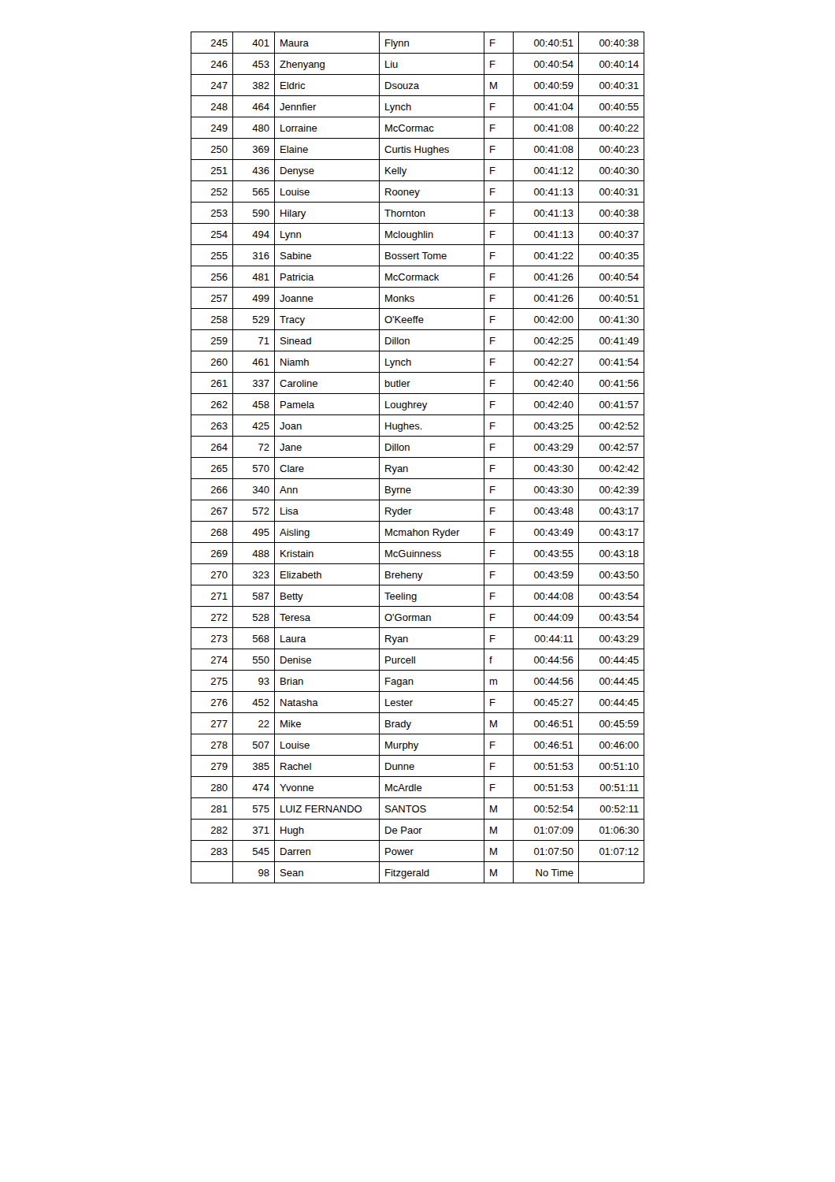| 245 | 401 | Maura | Flynn | F | 00:40:51 | 00:40:38 |
| 246 | 453 | Zhenyang | Liu | F | 00:40:54 | 00:40:14 |
| 247 | 382 | Eldric | Dsouza | M | 00:40:59 | 00:40:31 |
| 248 | 464 | Jennfier | Lynch | F | 00:41:04 | 00:40:55 |
| 249 | 480 | Lorraine | McCormac | F | 00:41:08 | 00:40:22 |
| 250 | 369 | Elaine | Curtis Hughes | F | 00:41:08 | 00:40:23 |
| 251 | 436 | Denyse | Kelly | F | 00:41:12 | 00:40:30 |
| 252 | 565 | Louise | Rooney | F | 00:41:13 | 00:40:31 |
| 253 | 590 | Hilary | Thornton | F | 00:41:13 | 00:40:38 |
| 254 | 494 | Lynn | Mcloughlin | F | 00:41:13 | 00:40:37 |
| 255 | 316 | Sabine | Bossert Tome | F | 00:41:22 | 00:40:35 |
| 256 | 481 | Patricia | McCormack | F | 00:41:26 | 00:40:54 |
| 257 | 499 | Joanne | Monks | F | 00:41:26 | 00:40:51 |
| 258 | 529 | Tracy | O'Keeffe | F | 00:42:00 | 00:41:30 |
| 259 | 71 | Sinead | Dillon | F | 00:42:25 | 00:41:49 |
| 260 | 461 | Niamh | Lynch | F | 00:42:27 | 00:41:54 |
| 261 | 337 | Caroline | butler | F | 00:42:40 | 00:41:56 |
| 262 | 458 | Pamela | Loughrey | F | 00:42:40 | 00:41:57 |
| 263 | 425 | Joan | Hughes. | F | 00:43:25 | 00:42:52 |
| 264 | 72 | Jane | Dillon | F | 00:43:29 | 00:42:57 |
| 265 | 570 | Clare | Ryan | F | 00:43:30 | 00:42:42 |
| 266 | 340 | Ann | Byrne | F | 00:43:30 | 00:42:39 |
| 267 | 572 | Lisa | Ryder | F | 00:43:48 | 00:43:17 |
| 268 | 495 | Aisling | Mcmahon Ryder | F | 00:43:49 | 00:43:17 |
| 269 | 488 | Kristain | McGuinness | F | 00:43:55 | 00:43:18 |
| 270 | 323 | Elizabeth | Breheny | F | 00:43:59 | 00:43:50 |
| 271 | 587 | Betty | Teeling | F | 00:44:08 | 00:43:54 |
| 272 | 528 | Teresa | O'Gorman | F | 00:44:09 | 00:43:54 |
| 273 | 568 | Laura | Ryan | F | 00:44:11 | 00:43:29 |
| 274 | 550 | Denise | Purcell | f | 00:44:56 | 00:44:45 |
| 275 | 93 | Brian | Fagan | m | 00:44:56 | 00:44:45 |
| 276 | 452 | Natasha | Lester | F | 00:45:27 | 00:44:45 |
| 277 | 22 | Mike | Brady | M | 00:46:51 | 00:45:59 |
| 278 | 507 | Louise | Murphy | F | 00:46:51 | 00:46:00 |
| 279 | 385 | Rachel | Dunne | F | 00:51:53 | 00:51:10 |
| 280 | 474 | Yvonne | McArdle | F | 00:51:53 | 00:51:11 |
| 281 | 575 | LUIZ FERNANDO | SANTOS | M | 00:52:54 | 00:52:11 |
| 282 | 371 | Hugh | De Paor | M | 01:07:09 | 01:06:30 |
| 283 | 545 | Darren | Power | M | 01:07:50 | 01:07:12 |
| | 98 | Sean | Fitzgerald | M | No Time | |